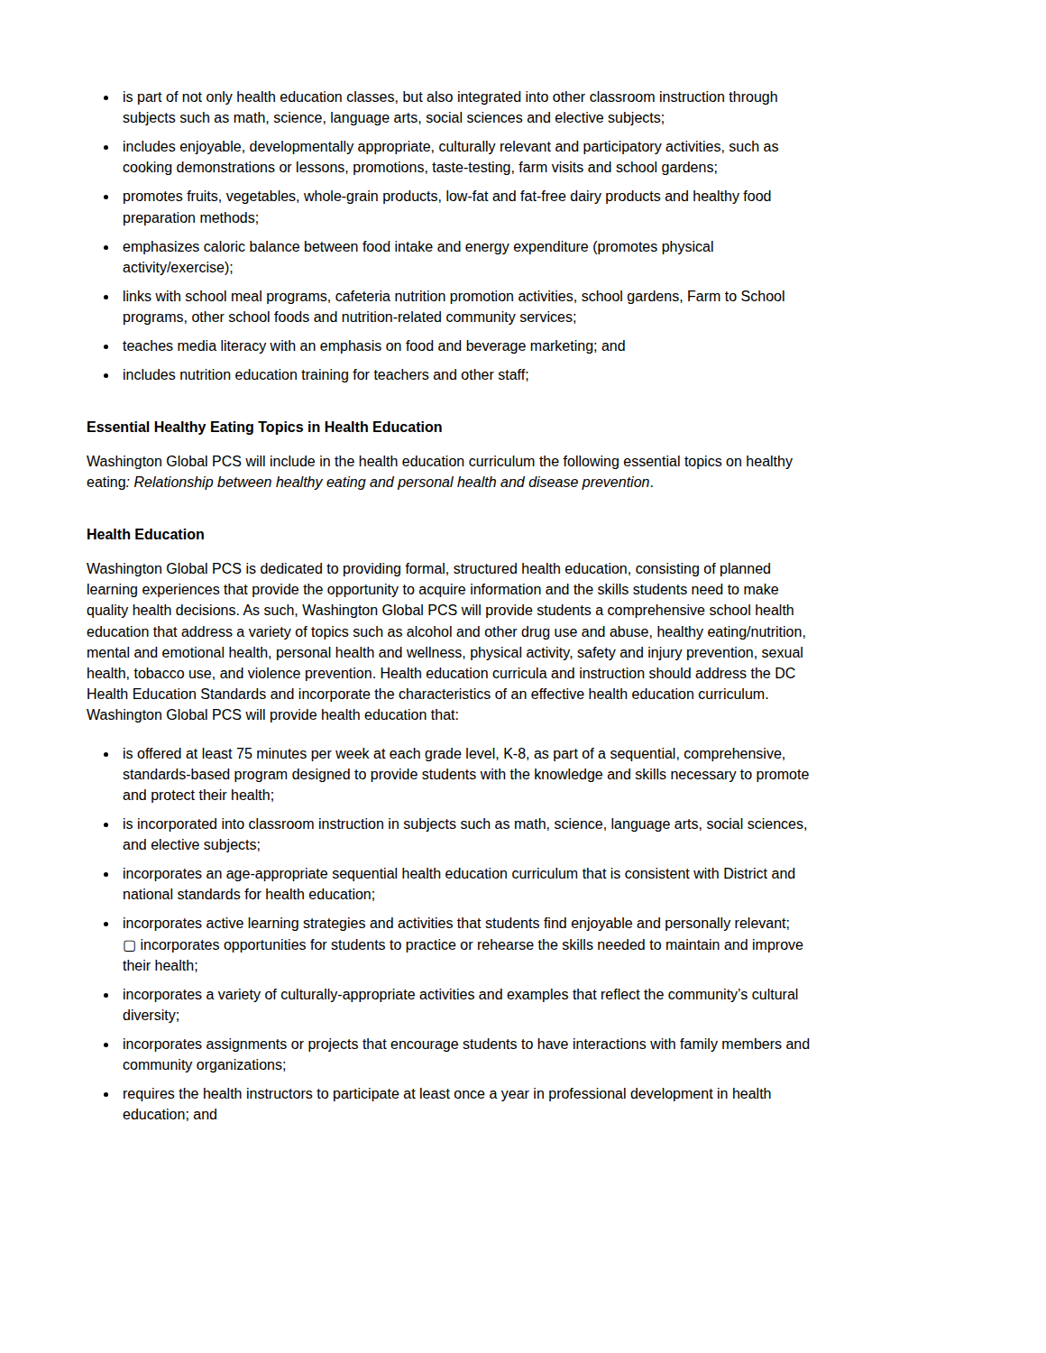is part of not only health education classes, but also integrated into other classroom instruction through subjects such as math, science, language arts, social sciences and elective subjects;
includes enjoyable, developmentally appropriate, culturally relevant and participatory activities, such as cooking demonstrations or lessons, promotions, taste-testing, farm visits and school gardens;
promotes fruits, vegetables, whole-grain products, low-fat and fat-free dairy products and healthy food preparation methods;
emphasizes caloric balance between food intake and energy expenditure (promotes physical activity/exercise);
links with school meal programs, cafeteria nutrition promotion activities, school gardens, Farm to School programs, other school foods and nutrition-related community services;
teaches media literacy with an emphasis on food and beverage marketing; and
includes nutrition education training for teachers and other staff;
Essential Healthy Eating Topics in Health Education
Washington Global PCS will include in the health education curriculum the following essential topics on healthy eating: Relationship between healthy eating and personal health and disease prevention.
Health Education
Washington Global PCS is dedicated to providing formal, structured health education, consisting of planned learning experiences that provide the opportunity to acquire information and the skills students need to make quality health decisions. As such, Washington Global PCS will provide students a comprehensive school health education that address a variety of topics such as alcohol and other drug use and abuse, healthy eating/nutrition, mental and emotional health, personal health and wellness, physical activity, safety and injury prevention, sexual health, tobacco use, and violence prevention. Health education curricula and instruction should address the DC Health Education Standards and incorporate the characteristics of an effective health education curriculum. Washington Global PCS will provide health education that:
is offered at least 75 minutes per week at each grade level, K-8, as part of a sequential, comprehensive, standards-based program designed to provide students with the knowledge and skills necessary to promote and protect their health;
is incorporated into classroom instruction in subjects such as math, science, language arts, social sciences, and elective subjects;
incorporates an age-appropriate sequential health education curriculum that is consistent with District and national standards for health education;
incorporates active learning strategies and activities that students find enjoyable and personally relevant;
▢ incorporates opportunities for students to practice or rehearse the skills needed to maintain and improve their health;
incorporates a variety of culturally-appropriate activities and examples that reflect the community’s cultural diversity;
incorporates assignments or projects that encourage students to have interactions with family members and community organizations;
requires the health instructors to participate at least once a year in professional development in health education; and